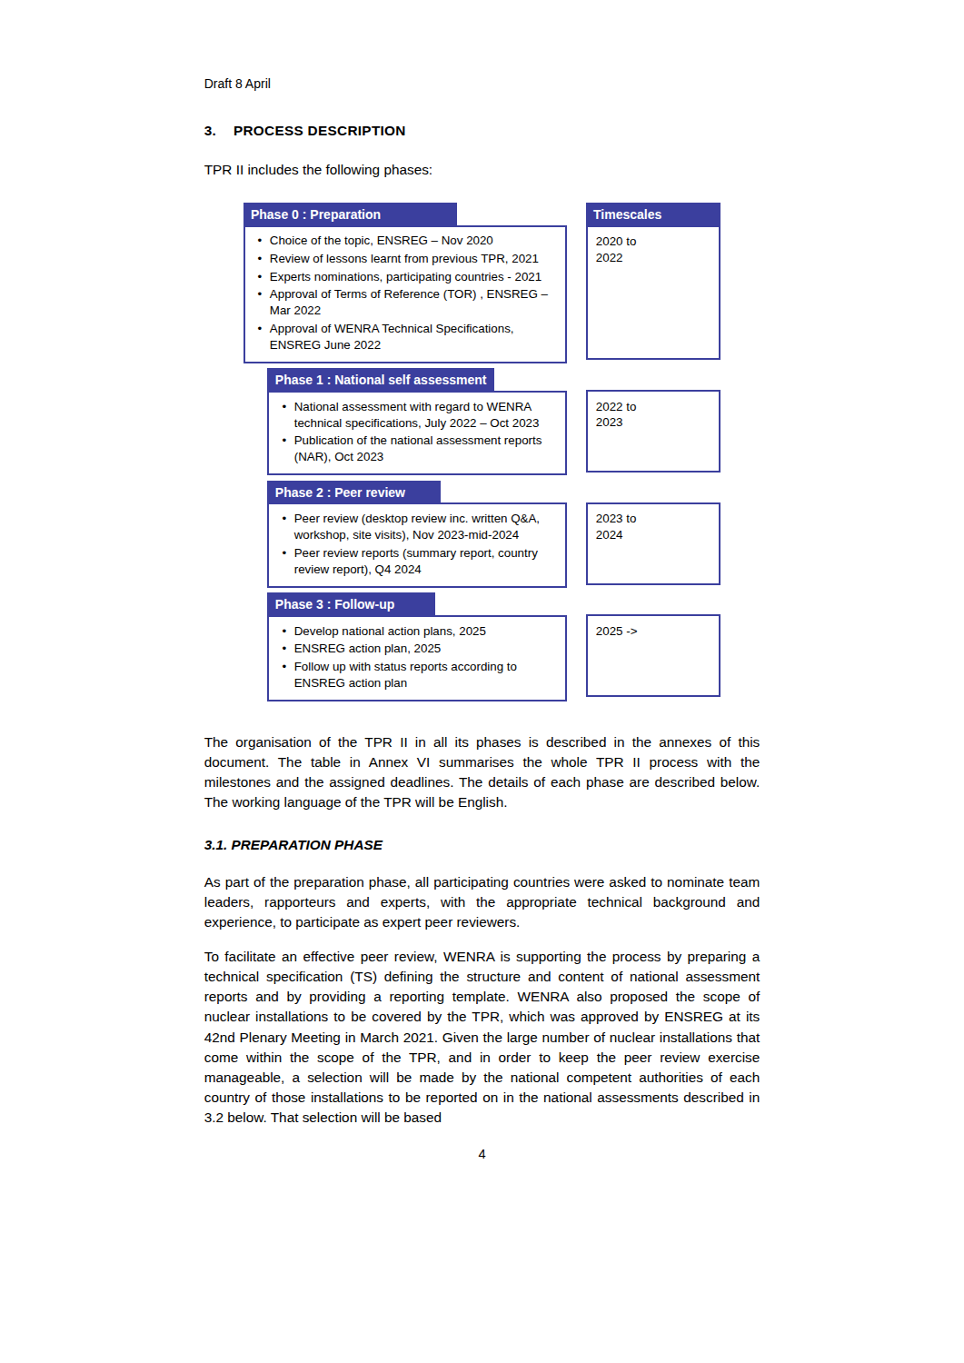Draft 8 April
3. PROCESS DESCRIPTION
TPR II includes the following phases:
Phase 0 : Preparation
Choice of the topic, ENSREG – Nov 2020
Review of lessons learnt from previous TPR, 2021
Experts nominations, participating countries - 2021
Approval of Terms of Reference (TOR) , ENSREG – Mar 2022
Approval of WENRA Technical Specifications, ENSREG June 2022
Timescales
2020 to
2022
Phase 1 : National self assessment
National assessment with regard to WENRA technical specifications, July 2022 – Oct 2023
Publication of the national assessment reports (NAR), Oct 2023
2022 to
2023
Phase 2 : Peer review
Peer review (desktop review inc. written Q&A, workshop, site visits), Nov 2023-mid-2024
Peer review reports (summary report, country review report), Q4 2024
2023 to
2024
Phase 3 : Follow-up
Develop national action plans, 2025
ENSREG action plan, 2025
Follow up with status reports according to ENSREG action plan
2025 ->
The organisation of the TPR II in all its phases is described in the annexes of this document. The table in Annex VI summarises the whole TPR II process with the milestones and the assigned deadlines. The details of each phase are described below. The working language of the TPR will be English.
3.1. PREPARATION PHASE
As part of the preparation phase, all participating countries were asked to nominate team leaders, rapporteurs and experts, with the appropriate technical background and experience, to participate as expert peer reviewers.
To facilitate an effective peer review, WENRA is supporting the process by preparing a technical specification (TS) defining the structure and content of national assessment reports and by providing a reporting template. WENRA also proposed the scope of nuclear installations to be covered by the TPR, which was approved by ENSREG at its 42nd Plenary Meeting in March 2021. Given the large number of nuclear installations that come within the scope of the TPR, and in order to keep the peer review exercise manageable, a selection will be made by the national competent authorities of each country of those installations to be reported on in the national assessments described in 3.2 below. That selection will be based
4